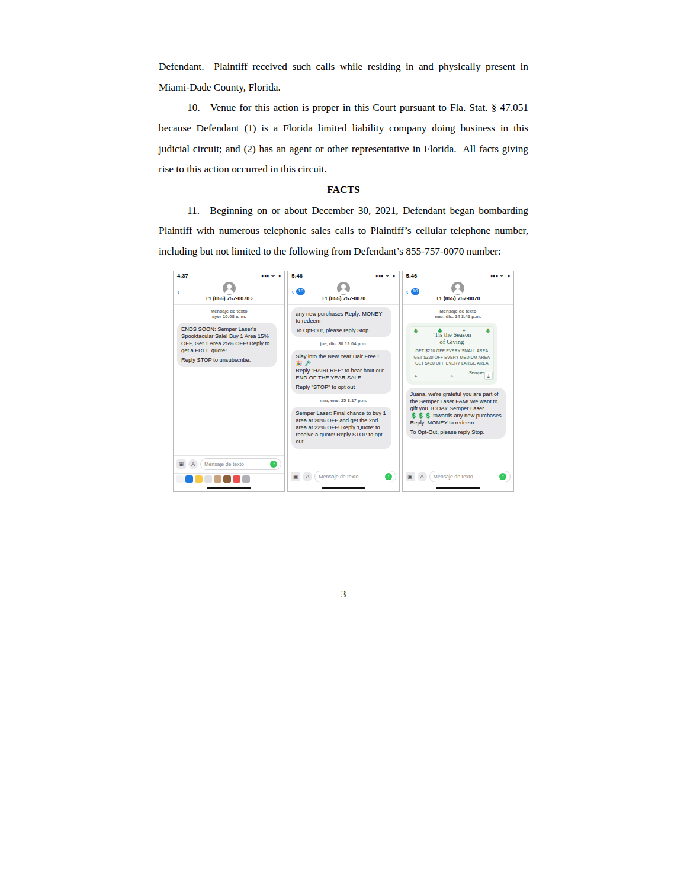Defendant. Plaintiff received such calls while residing in and physically present in Miami-Dade County, Florida.
10. Venue for this action is proper in this Court pursuant to Fla. Stat. § 47.051 because Defendant (1) is a Florida limited liability company doing business in this judicial circuit; and (2) has an agent or other representative in Florida. All facts giving rise to this action occurred in this circuit.
FACTS
11. Beginning on or about December 30, 2021, Defendant began bombarding Plaintiff with numerous telephonic sales calls to Plaintiff’s cellular telephone number, including but not limited to the following from Defendant’s 855-757-0070 number:
4:37 ▮▮▮ ᯤ ▮
‹
+1 (855) 757-0070 ›
Mensaje de texto
ayer 10:08 a. m.
ENDS SOON: Semper Laser’s Spooktacular Sale! Buy 1 Area 15% OFF, Get 1 Area 25% OFF! Reply to get a FREE quote!
Reply STOP to unsubscribe.
▣
A
Mensaje de texto↑
5:46 ▮▮▮ ᯤ ▮
‹10
+1 (855) 757-0070
any new purchases Reply: MONEY to redeem
To Opt-Out, please reply Stop.
jue, dic. 30 12:04 p.m.
Slay into the New Year Hair Free ! 🎉 🪒
Reply "HAIRFREE" to hear bout our
END OF THE YEAR SALE
Reply "STOP" to opt out
mar, ene. 25 3:17 p.m.
Semper Laser: Final chance to buy 1 area at 20% OFF and get the 2nd area at 22% OFF! Reply 'Quote' to receive a quote! Reply STOP to opt-out.
▣
A
Mensaje de texto↑
5:46 ▮▮▮ ᯤ ▮
‹10
+1 (855) 757-0070
Mensaje de texto
mar, dic. 14 3:41 p.m.
🎄🌲✦🎄
’Tis the Season
of Giving
GET $220 OFF EVERY SMALL AREA
GET $320 OFF EVERY MEDIUM AREA
GET $420 OFF EVERY LARGE AREA
Semper…
✦✧✦
⤓
Juana, we're grateful you are part of the Semper Laser FAM! We want to gift you TODAY Semper Laser 💲💲💲 towards any new purchases Reply: MONEY to redeem
To Opt-Out, please reply Stop.
▣
A
Mensaje de texto↑
3